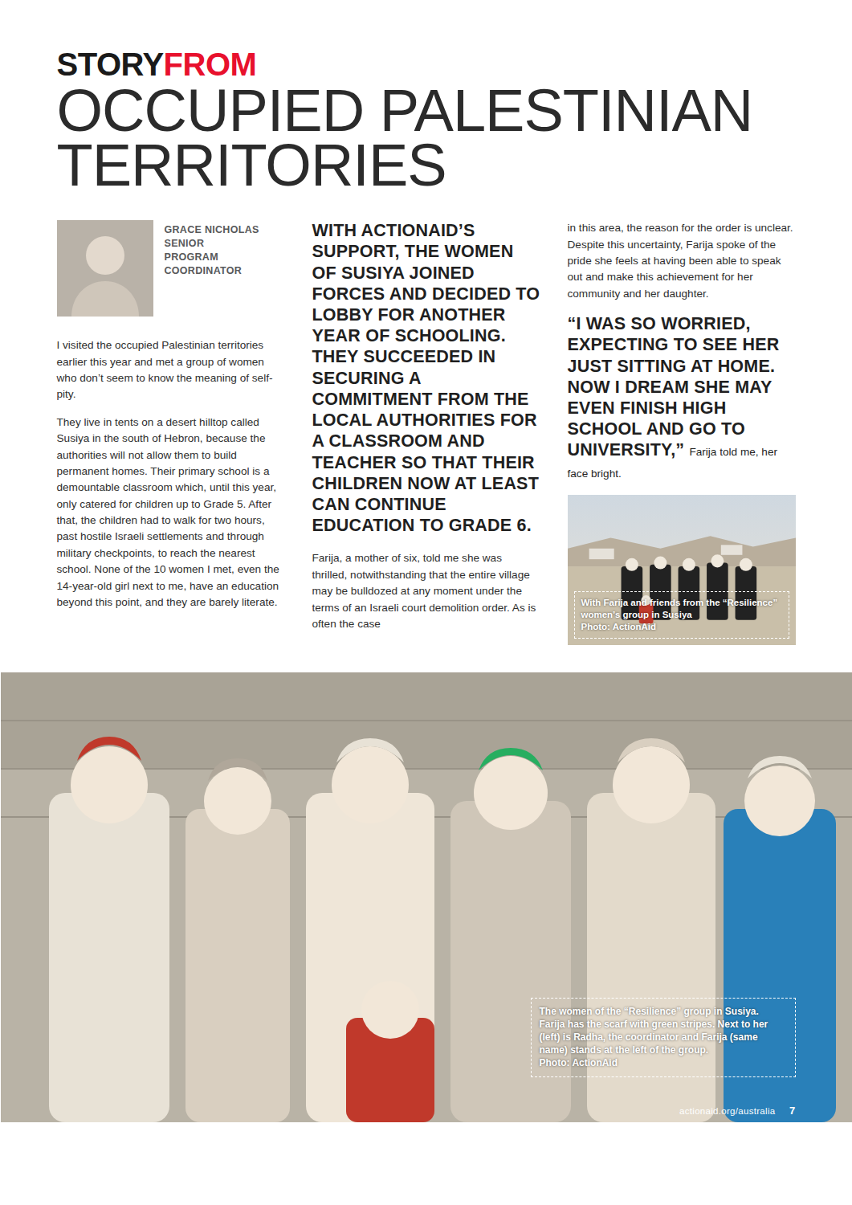STORY FROM
Occupied Palestinian
Territories
Grace Nicholas
Senior
Program
Coordinator
I visited the occupied Palestinian territories earlier this year and met a group of women who don’t seem to know the meaning of self-pity.
They live in tents on a desert hilltop called Susiya in the south of Hebron, because the authorities will not allow them to build permanent homes. Their primary school is a demountable classroom which, until this year, only catered for children up to Grade 5. After that, the children had to walk for two hours, past hostile Israeli settlements and through military checkpoints, to reach the nearest school. None of the 10 women I met, even the 14-year-old girl next to me, have an education beyond this point, and they are barely literate.
With ActionAid’s support, the women of Susiya joined forces and decided to lobby for another year of schooling. They succeeded in securing a commitment from the local authorities for a classroom and teacher so that their children now at least can continue education to Grade 6.
Farija, a mother of six, told me she was thrilled, notwithstanding that the entire village may be bulldozed at any moment under the terms of an Israeli court demolition order. As is often the case
in this area, the reason for the order is unclear. Despite this uncertainty, Farija spoke of the pride she feels at having been able to speak out and make this achievement for her community and her daughter.
“I was so worried, expecting to see her just sitting at home. Now I dream she may even finish high school and go to university,” Farija told me, her face bright.
With Farija and friends from the “Resilience” women’s group in Susiya
Photo: ActionAid
The women of the “Resilience” group in Susiya. Farija has the scarf with green stripes. Next to her (left) is Radha, the coordinator and Farija (same name) stands at the left of the group.
Photo: ActionAid
actionaid.org/australia 7